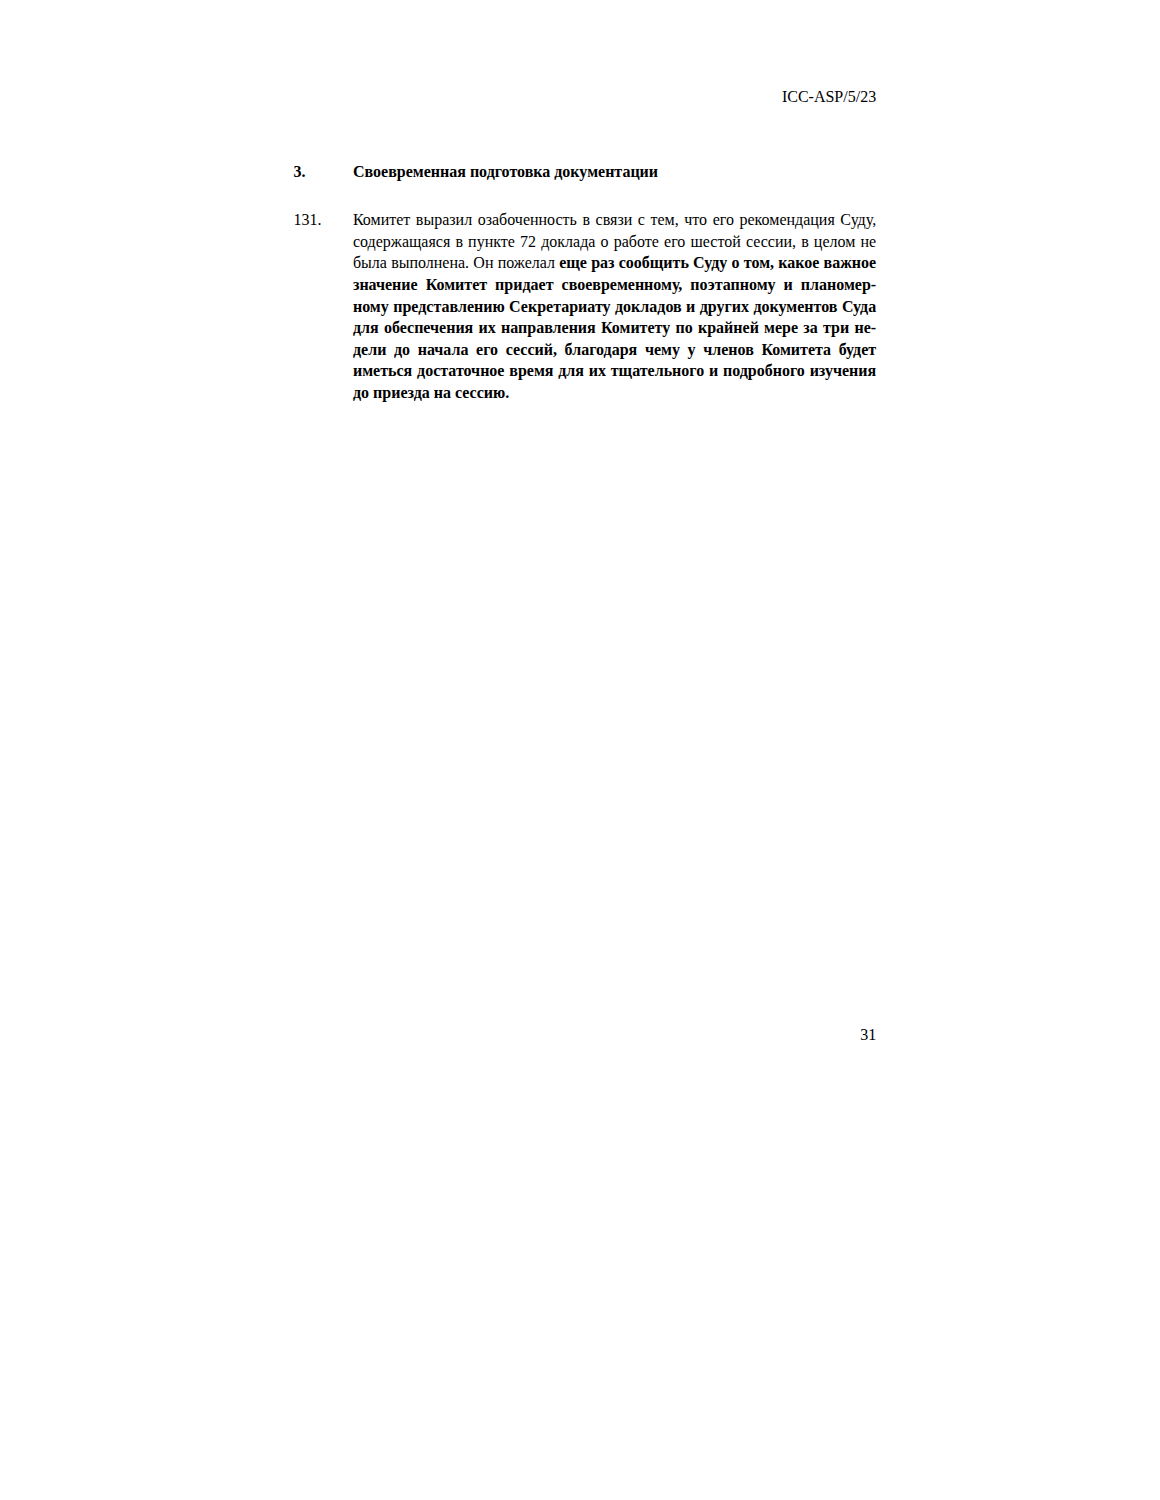ICC-ASP/5/23
3. Своевременная подготовка документации
131. Комитет выразил озабоченность в связи с тем, что его рекомендация Суду, содержащаяся в пункте 72 доклада о работе его шестой сессии, в целом не была выполнена. Он пожелал еще раз сообщить Суду о том, какое важное значение Комитет придает своевременному, поэтапному и планомерному представлению Секретариату докладов и других документов Суда для обеспечения их направления Комитету по крайней мере за три недели до начала его сессий, благодаря чему у членов Комитета будет иметься достаточное время для их тщательного и подробного изучения до приезда на сессию.
31